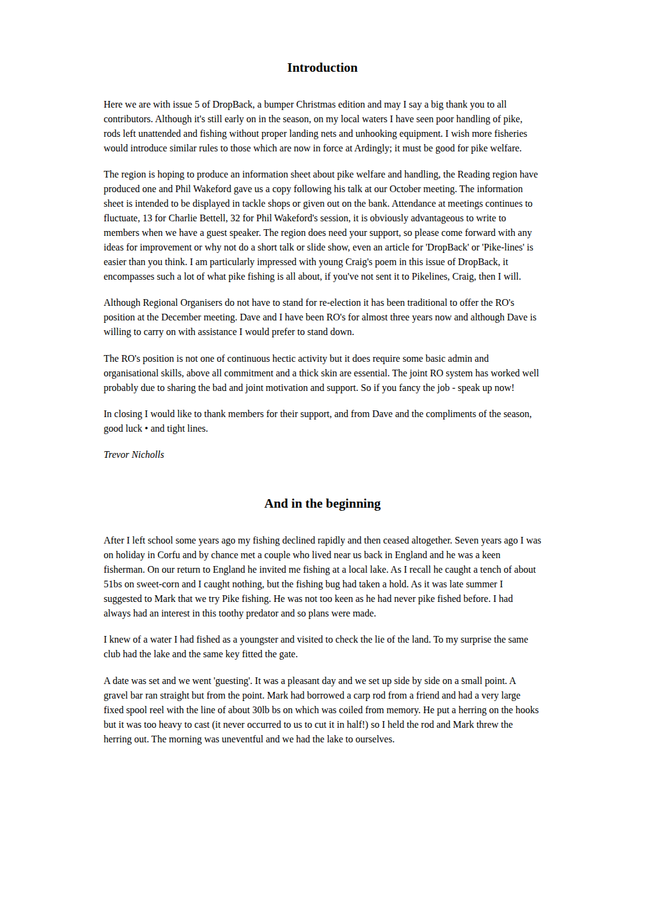Introduction
Here we are with issue 5 of DropBack, a bumper Christmas edition and may I say a big thank you to all contributors. Although it's still early on in the season, on my local waters I have seen poor handling of pike, rods left unattended and fishing without proper landing nets and unhooking equipment. I wish more fisheries would introduce similar rules to those which are now in force at Ardingly; it must be good for pike welfare.
The region is hoping to produce an information sheet about pike welfare and handling, the Reading region have produced one and Phil Wakeford gave us a copy following his talk at our October meeting. The information sheet is intended to be displayed in tackle shops or given out on the bank. Attendance at meetings continues to fluctuate, 13 for Charlie Bettell, 32 for Phil Wakeford's session, it is obviously advantageous to write to members when we have a guest speaker. The region does need your support, so please come forward with any ideas for improvement or why not do a short talk or slide show, even an article for 'DropBack' or 'Pike-lines' is easier than you think. I am particularly impressed with young Craig's poem in this issue of DropBack, it encompasses such a lot of what pike fishing is all about, if you've not sent it to Pikelines, Craig, then I will.
Although Regional Organisers do not have to stand for re-election it has been traditional to offer the RO's position at the December meeting. Dave and I have been RO's for almost three years now and although Dave is willing to carry on with assistance I would prefer to stand down.
The RO's position is not one of continuous hectic activity but it does require some basic admin and organisational skills, above all commitment and a thick skin are essential. The joint RO system has worked well probably due to sharing the bad and joint motivation and support. So if you fancy the job - speak up now!
In closing I would like to thank members for their support, and from Dave and the compliments of the season, good luck • and tight lines.
Trevor Nicholls
And in the beginning
After I left school some years ago my fishing declined rapidly and then ceased altogether. Seven years ago I was on holiday in Corfu and by chance met a couple who lived near us back in England and he was a keen fisherman. On our return to England he invited me fishing at a local lake. As I recall he caught a tench of about 51bs on sweet-corn and I caught nothing, but the fishing bug had taken a hold. As it was late summer I suggested to Mark that we try Pike fishing. He was not too keen as he had never pike fished before. I had always had an interest in this toothy predator and so plans were made.
I knew of a water I had fished as a youngster and visited to check the lie of the land. To my surprise the same club had the lake and the same key fitted the gate.
A date was set and we went 'guesting'. It was a pleasant day and we set up side by side on a small point. A gravel bar ran straight but from the point. Mark had borrowed a carp rod from a friend and had a very large fixed spool reel with the line of about 30lb bs on which was coiled from memory. He put a herring on the hooks but it was too heavy to cast (it never occurred to us to cut it in half!) so I held the rod and Mark threw the herring out. The morning was uneventful and we had the lake to ourselves.